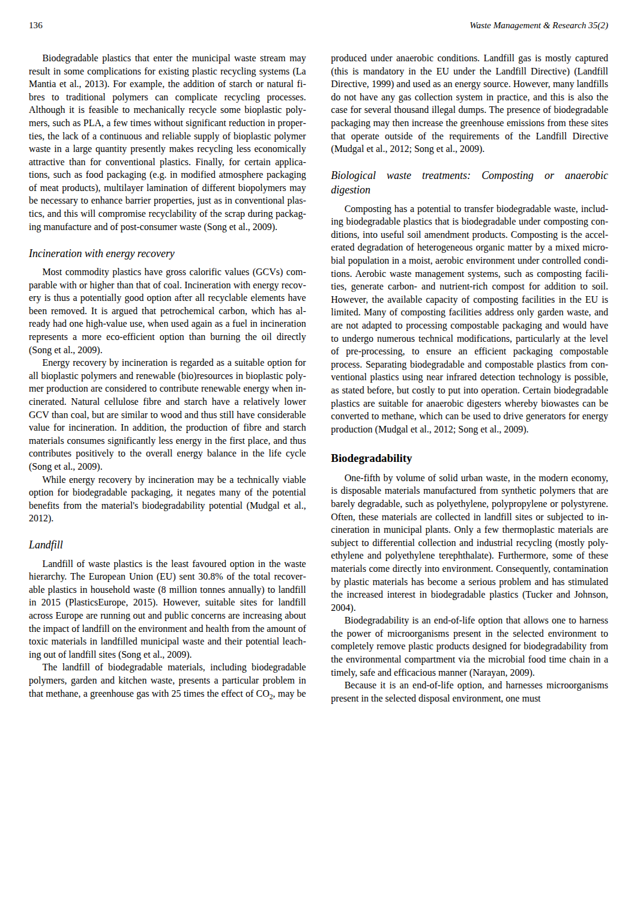136 Waste Management & Research 35(2)
Biodegradable plastics that enter the municipal waste stream may result in some complications for existing plastic recycling systems (La Mantia et al., 2013). For example, the addition of starch or natural fibres to traditional polymers can complicate recycling processes. Although it is feasible to mechanically recycle some bioplastic polymers, such as PLA, a few times without significant reduction in properties, the lack of a continuous and reliable supply of bioplastic polymer waste in a large quantity presently makes recycling less economically attractive than for conventional plastics. Finally, for certain applications, such as food packaging (e.g. in modified atmosphere packaging of meat products), multilayer lamination of different biopolymers may be necessary to enhance barrier properties, just as in conventional plastics, and this will compromise recyclability of the scrap during packaging manufacture and of post-consumer waste (Song et al., 2009).
Incineration with energy recovery
Most commodity plastics have gross calorific values (GCVs) comparable with or higher than that of coal. Incineration with energy recovery is thus a potentially good option after all recyclable elements have been removed. It is argued that petrochemical carbon, which has already had one high-value use, when used again as a fuel in incineration represents a more eco-efficient option than burning the oil directly (Song et al., 2009).
Energy recovery by incineration is regarded as a suitable option for all bioplastic polymers and renewable (bio)resources in bioplastic polymer production are considered to contribute renewable energy when incinerated. Natural cellulose fibre and starch have a relatively lower GCV than coal, but are similar to wood and thus still have considerable value for incineration. In addition, the production of fibre and starch materials consumes significantly less energy in the first place, and thus contributes positively to the overall energy balance in the life cycle (Song et al., 2009).
While energy recovery by incineration may be a technically viable option for biodegradable packaging, it negates many of the potential benefits from the material's biodegradability potential (Mudgal et al., 2012).
Landfill
Landfill of waste plastics is the least favoured option in the waste hierarchy. The European Union (EU) sent 30.8% of the total recoverable plastics in household waste (8 million tonnes annually) to landfill in 2015 (PlasticsEurope, 2015). However, suitable sites for landfill across Europe are running out and public concerns are increasing about the impact of landfill on the environment and health from the amount of toxic materials in landfilled municipal waste and their potential leaching out of landfill sites (Song et al., 2009).
The landfill of biodegradable materials, including biodegradable polymers, garden and kitchen waste, presents a particular problem in that methane, a greenhouse gas with 25 times the effect of CO2, may be produced under anaerobic conditions. Landfill gas is mostly captured (this is mandatory in the EU under the Landfill Directive) (Landfill Directive, 1999) and used as an energy source. However, many landfills do not have any gas collection system in practice, and this is also the case for several thousand illegal dumps. The presence of biodegradable packaging may then increase the greenhouse emissions from these sites that operate outside of the requirements of the Landfill Directive (Mudgal et al., 2012; Song et al., 2009).
Biological waste treatments: Composting or anaerobic digestion
Composting has a potential to transfer biodegradable waste, including biodegradable plastics that is biodegradable under composting conditions, into useful soil amendment products. Composting is the accelerated degradation of heterogeneous organic matter by a mixed microbial population in a moist, aerobic environment under controlled conditions. Aerobic waste management systems, such as composting facilities, generate carbon- and nutrient-rich compost for addition to soil. However, the available capacity of composting facilities in the EU is limited. Many of composting facilities address only garden waste, and are not adapted to processing compostable packaging and would have to undergo numerous technical modifications, particularly at the level of pre-processing, to ensure an efficient packaging compostable process. Separating biodegradable and compostable plastics from conventional plastics using near infrared detection technology is possible, as stated before, but costly to put into operation. Certain biodegradable plastics are suitable for anaerobic digesters whereby biowastes can be converted to methane, which can be used to drive generators for energy production (Mudgal et al., 2012; Song et al., 2009).
Biodegradability
One-fifth by volume of solid urban waste, in the modern economy, is disposable materials manufactured from synthetic polymers that are barely degradable, such as polyethylene, polypropylene or polystyrene. Often, these materials are collected in landfill sites or subjected to incineration in municipal plants. Only a few thermoplastic materials are subject to differential collection and industrial recycling (mostly polyethylene and polyethylene terephthalate). Furthermore, some of these materials come directly into environment. Consequently, contamination by plastic materials has become a serious problem and has stimulated the increased interest in biodegradable plastics (Tucker and Johnson, 2004).
Biodegradability is an end-of-life option that allows one to harness the power of microorganisms present in the selected environment to completely remove plastic products designed for biodegradability from the environmental compartment via the microbial food time chain in a timely, safe and efficacious manner (Narayan, 2009).
Because it is an end-of-life option, and harnesses microorganisms present in the selected disposal environment, one must